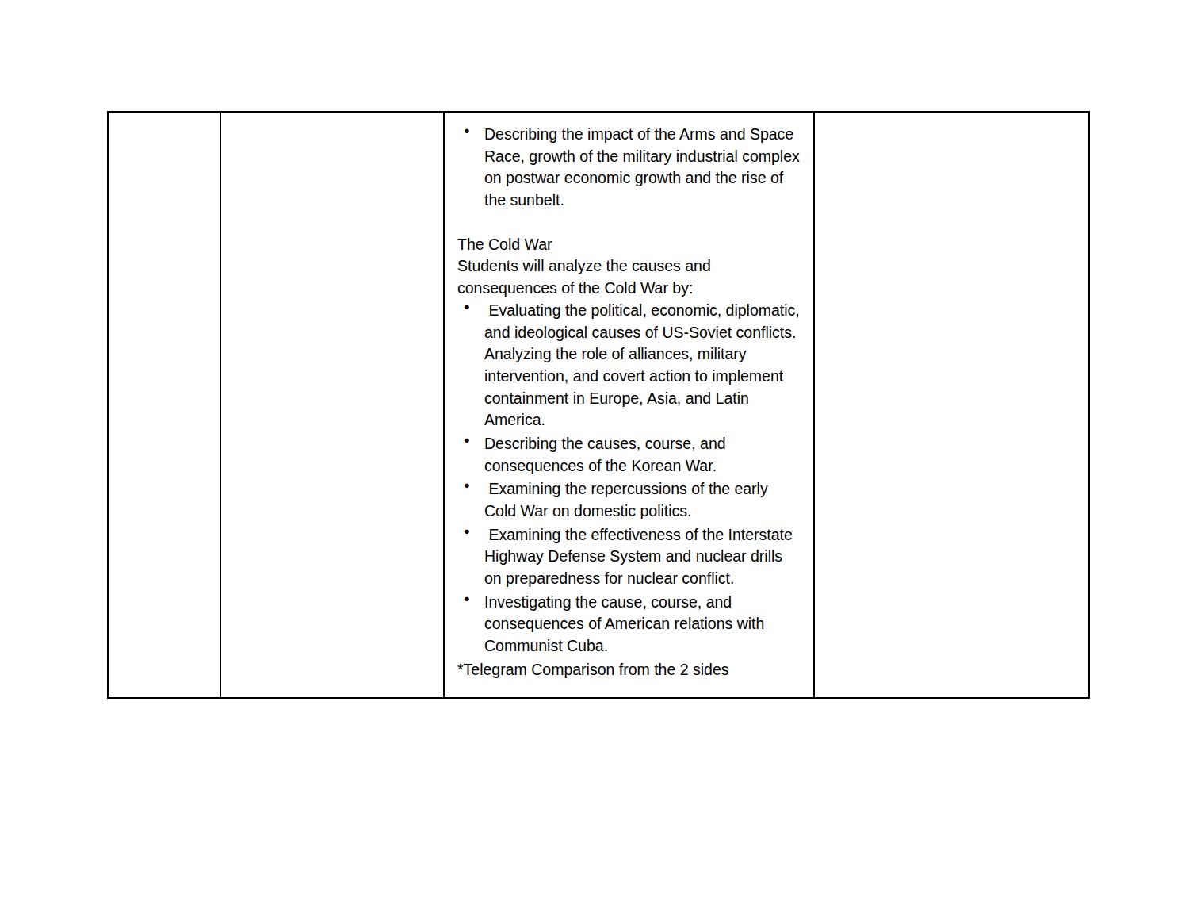| | | Describing the impact of the Arms and Space Race, growth of the military industrial complex on postwar economic growth and the rise of the sunbelt. The Cold War Students will analyze the causes and consequences of the Cold War by: Evaluating the political, economic, diplomatic, and ideological causes of US-Soviet conflicts. Analyzing the role of alliances, military intervention, and covert action to implement containment in Europe, Asia, and Latin America. Describing the causes, course, and consequences of the Korean War. Examining the repercussions of the early Cold War on domestic politics. Examining the effectiveness of the Interstate Highway Defense System and nuclear drills on preparedness for nuclear conflict. Investigating the cause, course, and consequences of American relations with Communist Cuba. *Telegram Comparison from the 2 sides | |